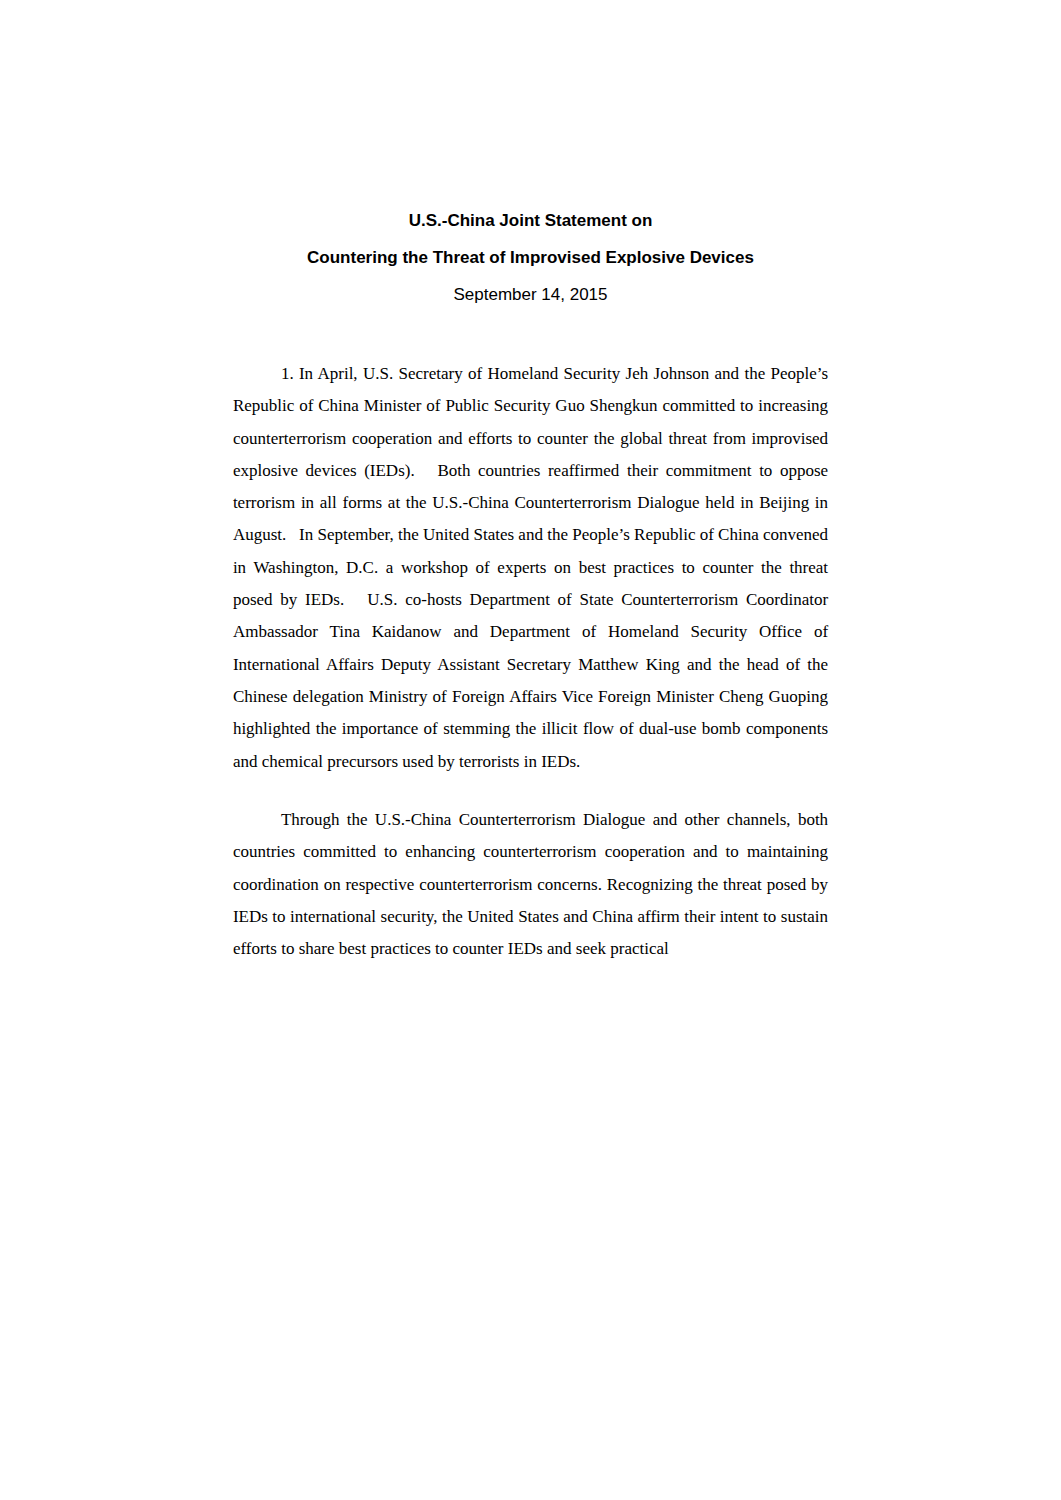U.S.-China Joint Statement on Countering the Threat of Improvised Explosive Devices
September 14, 2015
1. In April, U.S. Secretary of Homeland Security Jeh Johnson and the People’s Republic of China Minister of Public Security Guo Shengkun committed to increasing counterterrorism cooperation and efforts to counter the global threat from improvised explosive devices (IEDs). Both countries reaffirmed their commitment to oppose terrorism in all forms at the U.S.-China Counterterrorism Dialogue held in Beijing in August. In September, the United States and the People’s Republic of China convened in Washington, D.C. a workshop of experts on best practices to counter the threat posed by IEDs. U.S. co-hosts Department of State Counterterrorism Coordinator Ambassador Tina Kaidanow and Department of Homeland Security Office of International Affairs Deputy Assistant Secretary Matthew King and the head of the Chinese delegation Ministry of Foreign Affairs Vice Foreign Minister Cheng Guoping highlighted the importance of stemming the illicit flow of dual-use bomb components and chemical precursors used by terrorists in IEDs.
Through the U.S.-China Counterterrorism Dialogue and other channels, both countries committed to enhancing counterterrorism cooperation and to maintaining coordination on respective counterterrorism concerns. Recognizing the threat posed by IEDs to international security, the United States and China affirm their intent to sustain efforts to share best practices to counter IEDs and seek practical